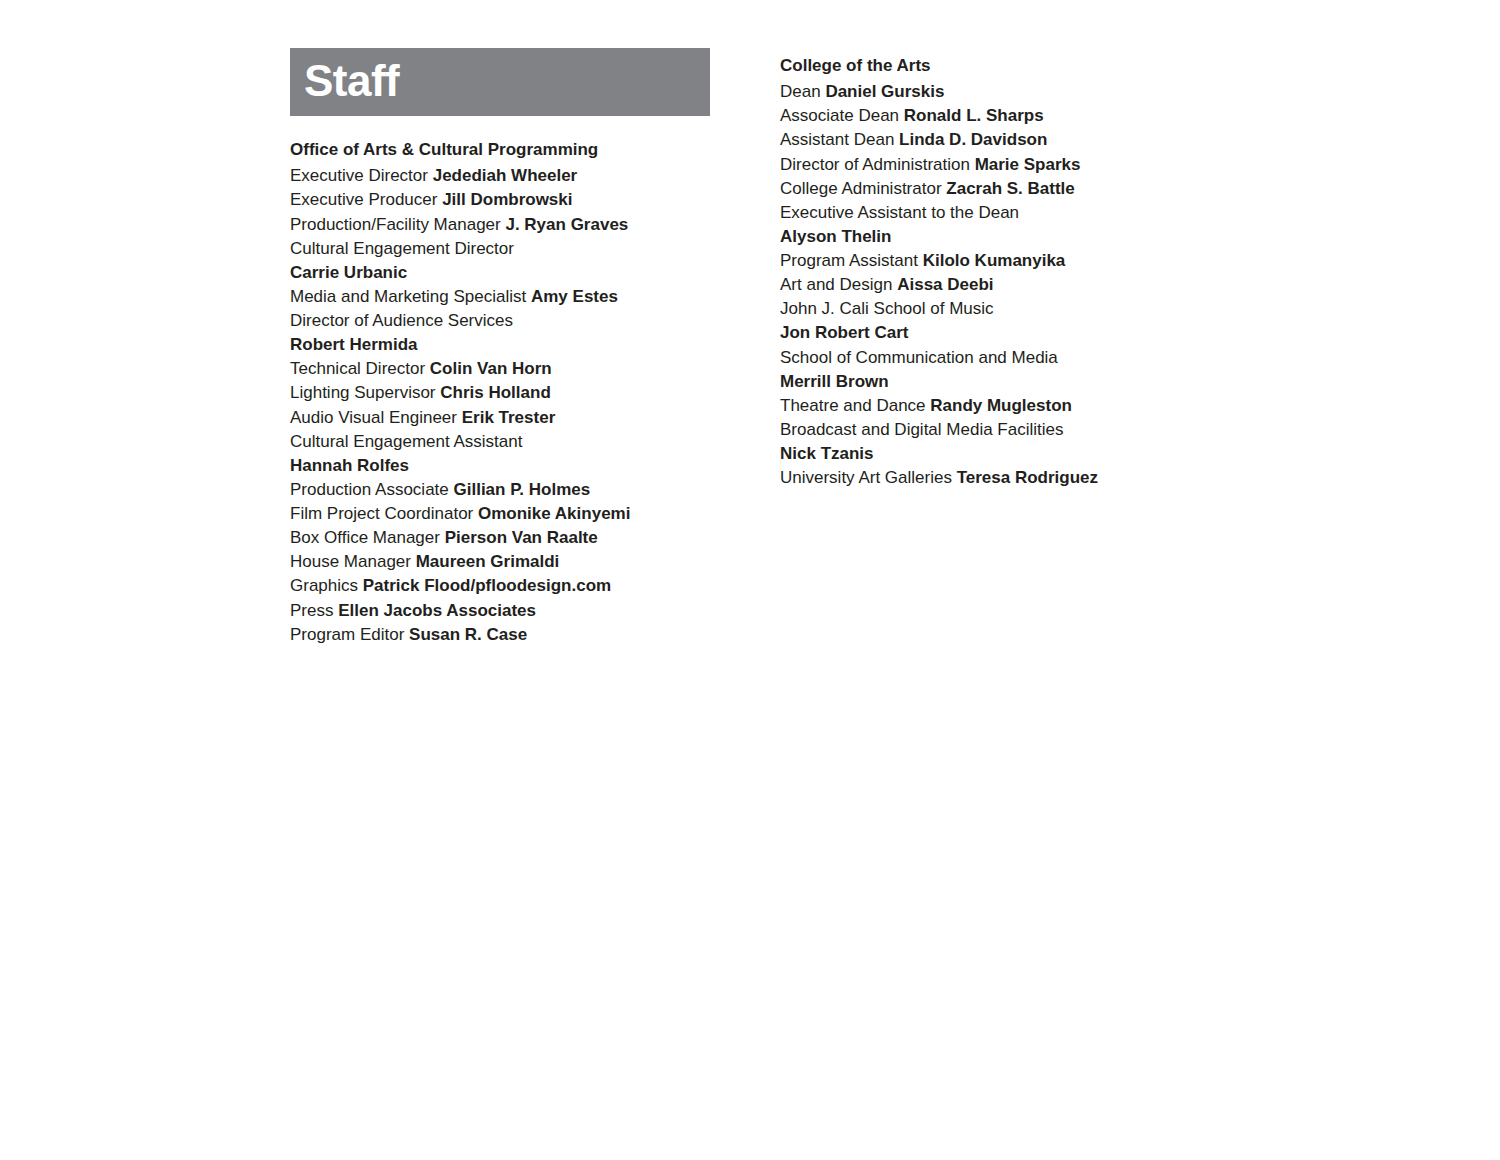Staff
Office of Arts & Cultural Programming
Executive Director Jedediah Wheeler
Executive Producer Jill Dombrowski
Production/Facility Manager J. Ryan Graves
Cultural Engagement Director
Carrie Urbanic
Media and Marketing Specialist Amy Estes
Director of Audience Services
Robert Hermida
Technical Director Colin Van Horn
Lighting Supervisor Chris Holland
Audio Visual Engineer Erik Trester
Cultural Engagement Assistant
Hannah Rolfes
Production Associate Gillian P. Holmes
Film Project Coordinator Omonike Akinyemi
Box Office Manager Pierson Van Raalte
House Manager Maureen Grimaldi
Graphics Patrick Flood/pfloodesign.com
Press Ellen Jacobs Associates
Program Editor Susan R. Case
College of the Arts
Dean Daniel Gurskis
Associate Dean Ronald L. Sharps
Assistant Dean Linda D. Davidson
Director of Administration Marie Sparks
College Administrator Zacrah S. Battle
Executive Assistant to the Dean
Alyson Thelin
Program Assistant Kilolo Kumanyika
Art and Design Aissa Deebi
John J. Cali School of Music
Jon Robert Cart
School of Communication and Media
Merrill Brown
Theatre and Dance Randy Mugleston
Broadcast and Digital Media Facilities
Nick Tzanis
University Art Galleries Teresa Rodriguez